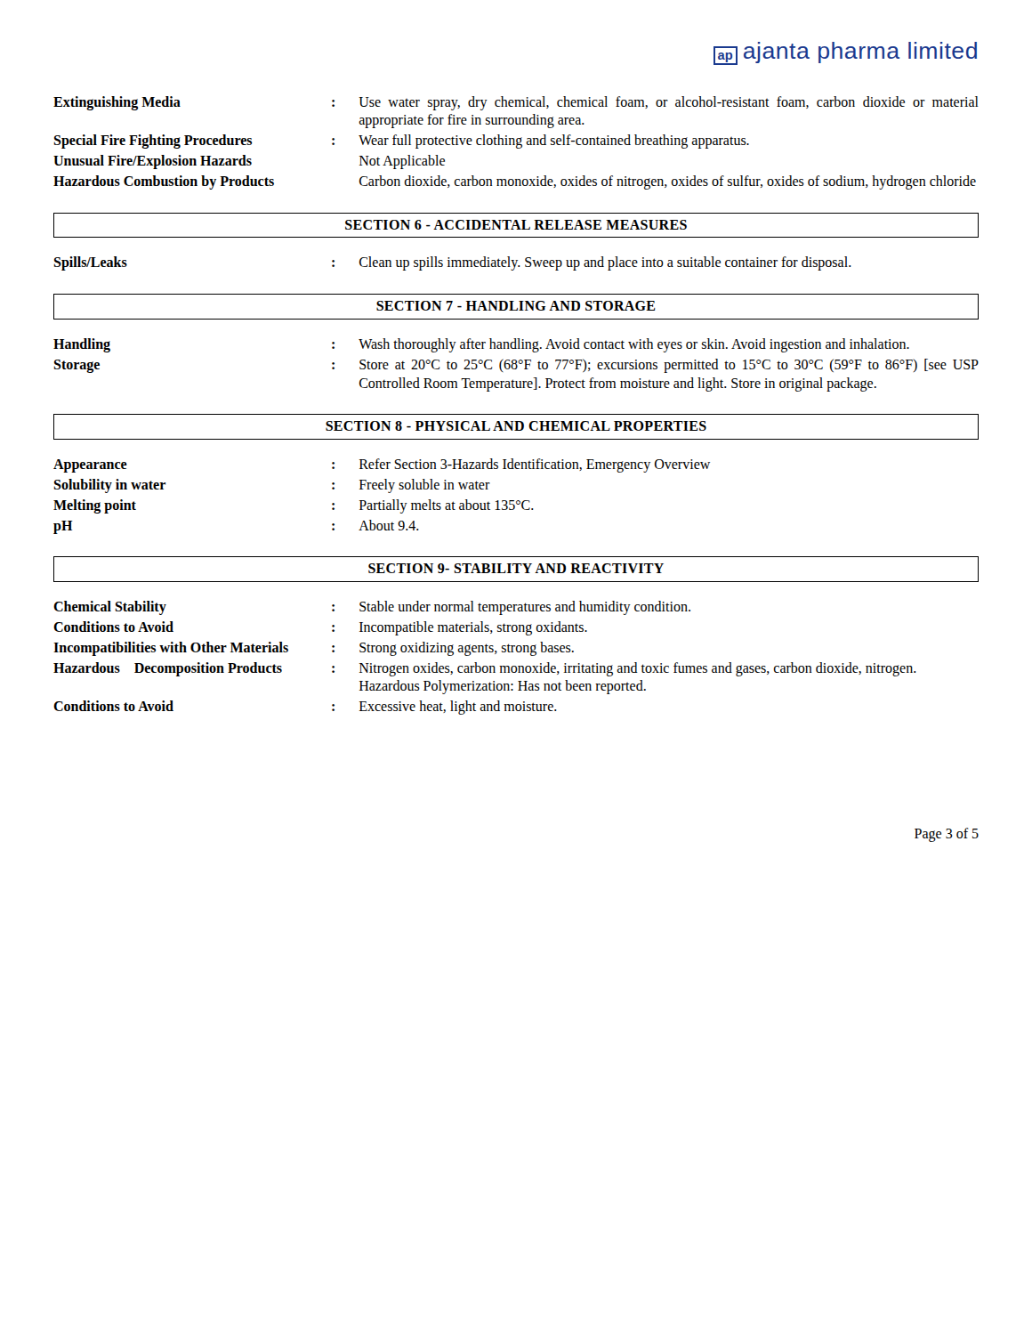ap ajanta pharma limited
| Extinguishing Media | : | Use water spray, dry chemical, chemical foam, or alcohol-resistant foam, carbon dioxide or material appropriate for fire in surrounding area. |
| Special Fire Fighting Procedures | : | Wear full protective clothing and self-contained breathing apparatus. |
| Unusual Fire/Explosion Hazards | | Not Applicable |
| Hazardous Combustion by Products | | Carbon dioxide, carbon monoxide, oxides of nitrogen, oxides of sulfur, oxides of sodium, hydrogen chloride |
SECTION 6 - ACCIDENTAL RELEASE MEASURES
| Spills/Leaks | : | Clean up spills immediately. Sweep up and place into a suitable container for disposal. |
SECTION 7 - HANDLING AND STORAGE
| Handling | : | Wash thoroughly after handling. Avoid contact with eyes or skin. Avoid ingestion and inhalation. |
| Storage | : | Store at 20°C to 25°C (68°F to 77°F); excursions permitted to 15°C to 30°C (59°F to 86°F) [see USP Controlled Room Temperature]. Protect from moisture and light. Store in original package. |
SECTION 8 - PHYSICAL AND CHEMICAL PROPERTIES
| Appearance | : | Refer Section 3-Hazards Identification, Emergency Overview |
| Solubility in water | : | Freely soluble in water |
| Melting point | : | Partially melts at about 135°C. |
| pH | : | About 9.4. |
SECTION 9- STABILITY AND REACTIVITY
| Chemical Stability | : | Stable under normal temperatures and humidity condition. |
| Conditions to Avoid | : | Incompatible materials, strong oxidants. |
| Incompatibilities with Other Materials | : | Strong oxidizing agents, strong bases. |
| Hazardous Decomposition Products | : | Nitrogen oxides, carbon monoxide, irritating and toxic fumes and gases, carbon dioxide, nitrogen. Hazardous Polymerization: Has not been reported. |
| Conditions to Avoid | : | Excessive heat, light and moisture. |
Page 3 of 5